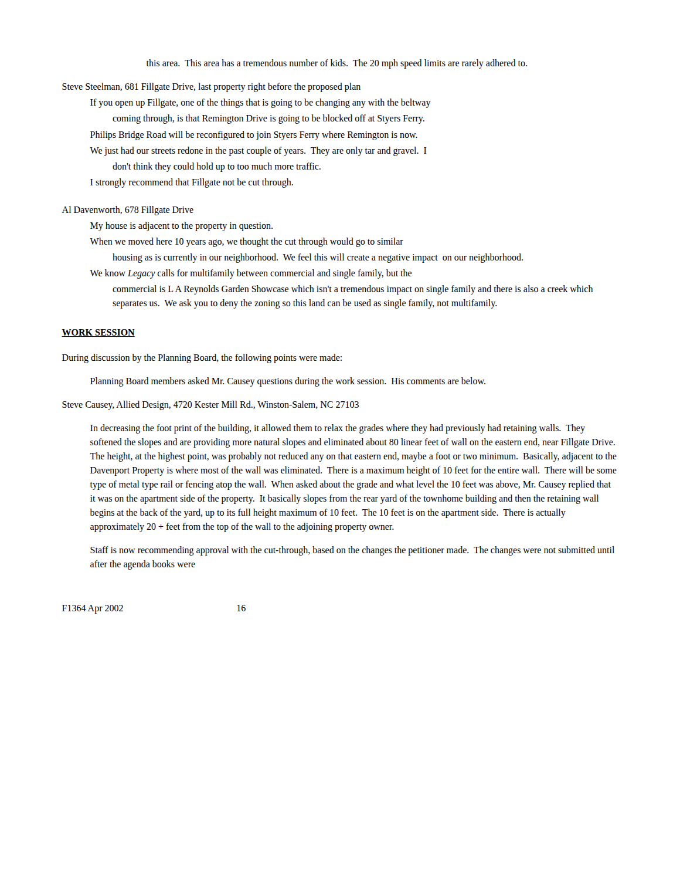this area. This area has a tremendous number of kids. The 20 mph speed limits are rarely adhered to.
Steve Steelman, 681 Fillgate Drive, last property right before the proposed plan
If you open up Fillgate, one of the things that is going to be changing any with the beltway
coming through, is that Remington Drive is going to be blocked off at Styers Ferry.
Philips Bridge Road will be reconfigured to join Styers Ferry where Remington is now.
We just had our streets redone in the past couple of years. They are only tar and gravel. I
don't think they could hold up to too much more traffic.
I strongly recommend that Fillgate not be cut through.
Al Davenworth, 678 Fillgate Drive
My house is adjacent to the property in question.
When we moved here 10 years ago, we thought the cut through would go to similar
housing as is currently in our neighborhood. We feel this will create a negative impact on our neighborhood.
We know Legacy calls for multifamily between commercial and single family, but the
commercial is L A Reynolds Garden Showcase which isn't a tremendous impact on single family and there is also a creek which separates us. We ask you to deny the zoning so this land can be used as single family, not multifamily.
WORK SESSION
During discussion by the Planning Board, the following points were made:
Planning Board members asked Mr. Causey questions during the work session. His comments are below.
Steve Causey, Allied Design, 4720 Kester Mill Rd., Winston-Salem, NC 27103
In decreasing the foot print of the building, it allowed them to relax the grades where they had previously had retaining walls. They softened the slopes and are providing more natural slopes and eliminated about 80 linear feet of wall on the eastern end, near Fillgate Drive. The height, at the highest point, was probably not reduced any on that eastern end, maybe a foot or two minimum. Basically, adjacent to the Davenport Property is where most of the wall was eliminated. There is a maximum height of 10 feet for the entire wall. There will be some type of metal type rail or fencing atop the wall. When asked about the grade and what level the 10 feet was above, Mr. Causey replied that it was on the apartment side of the property. It basically slopes from the rear yard of the townhome building and then the retaining wall begins at the back of the yard, up to its full height maximum of 10 feet. The 10 feet is on the apartment side. There is actually approximately 20 + feet from the top of the wall to the adjoining property owner.
Staff is now recommending approval with the cut-through, based on the changes the petitioner made. The changes were not submitted until after the agenda books were
F1364 Apr 2002 16